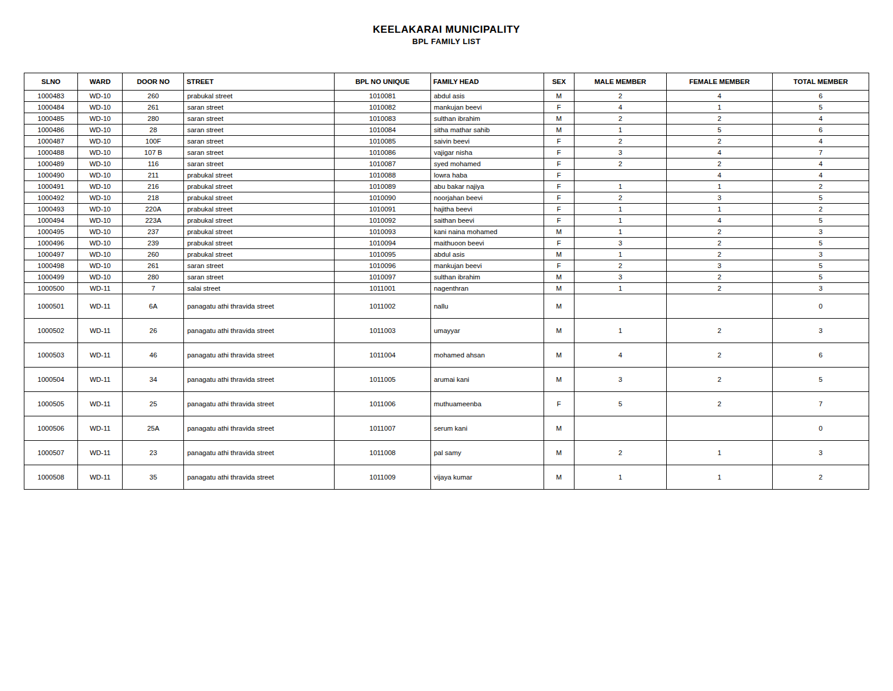KEELAKARAI MUNICIPALITY
BPL FAMILY LIST
| SLNO | WARD | DOOR NO | STREET | BPL NO UNIQUE | FAMILY HEAD | SEX | MALE MEMBER | FEMALE MEMBER | TOTAL MEMBER |
| --- | --- | --- | --- | --- | --- | --- | --- | --- | --- |
| 1000483 | WD-10 | 260 | prabukal street | 1010081 | abdul asis | M | 2 | 4 | 6 |
| 1000484 | WD-10 | 261 | saran street | 1010082 | mankujan beevi | F | 4 | 1 | 5 |
| 1000485 | WD-10 | 280 | saran street | 1010083 | sulthan ibrahim | M | 2 | 2 | 4 |
| 1000486 | WD-10 | 28 | saran street | 1010084 | sitha mathar sahib | M | 1 | 5 | 6 |
| 1000487 | WD-10 | 100F | saran street | 1010085 | saivin beevi | F | 2 | 2 | 4 |
| 1000488 | WD-10 | 107 B | saran street | 1010086 | vajigar nisha | F | 3 | 4 | 7 |
| 1000489 | WD-10 | 116 | saran street | 1010087 | syed mohamed | F | 2 | 2 | 4 |
| 1000490 | WD-10 | 211 | prabukal street | 1010088 | lowra haba | F | | 4 | 4 |
| 1000491 | WD-10 | 216 | prabukal street | 1010089 | abu bakar najiya | F | 1 | 1 | 2 |
| 1000492 | WD-10 | 218 | prabukal street | 1010090 | noorjahan beevi | F | 2 | 3 | 5 |
| 1000493 | WD-10 | 220A | prabukal street | 1010091 | hajitha beevi | F | 1 | 1 | 2 |
| 1000494 | WD-10 | 223A | prabukal street | 1010092 | saithan beevi | F | 1 | 4 | 5 |
| 1000495 | WD-10 | 237 | prabukal street | 1010093 | kani naina mohamed | M | 1 | 2 | 3 |
| 1000496 | WD-10 | 239 | prabukal street | 1010094 | maithuoon beevi | F | 3 | 2 | 5 |
| 1000497 | WD-10 | 260 | prabukal street | 1010095 | abdul asis | M | 1 | 2 | 3 |
| 1000498 | WD-10 | 261 | saran street | 1010096 | mankujan beevi | F | 2 | 3 | 5 |
| 1000499 | WD-10 | 280 | saran street | 1010097 | sulthan ibrahim | M | 3 | 2 | 5 |
| 1000500 | WD-11 | 7 | salai street | 1011001 | nagenthran | M | 1 | 2 | 3 |
| 1000501 | WD-11 | 6A | panagatu athi thravida street | 1011002 | nallu | M | | | 0 |
| 1000502 | WD-11 | 26 | panagatu athi thravida street | 1011003 | umayyar | M | 1 | 2 | 3 |
| 1000503 | WD-11 | 46 | panagatu athi thravida street | 1011004 | mohamed ahsan | M | 4 | 2 | 6 |
| 1000504 | WD-11 | 34 | panagatu athi thravida street | 1011005 | arumai kani | M | 3 | 2 | 5 |
| 1000505 | WD-11 | 25 | panagatu athi thravida street | 1011006 | muthuameenba | F | 5 | 2 | 7 |
| 1000506 | WD-11 | 25A | panagatu athi thravida street | 1011007 | serum kani | M | | | 0 |
| 1000507 | WD-11 | 23 | panagatu athi thravida street | 1011008 | pal samy | M | 2 | 1 | 3 |
| 1000508 | WD-11 | 35 | panagatu athi thravida street | 1011009 | vijaya kumar | M | 1 | 1 | 2 |